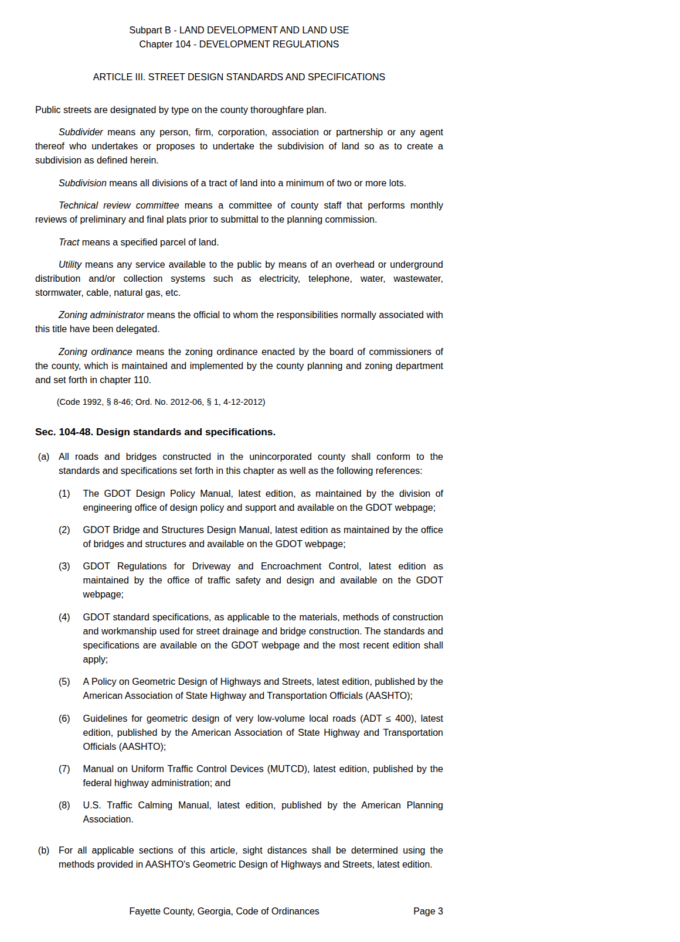Subpart B - LAND DEVELOPMENT AND LAND USE Chapter 104 - DEVELOPMENT REGULATIONS
ARTICLE III. STREET DESIGN STANDARDS AND SPECIFICATIONS
Public streets are designated by type on the county thoroughfare plan.
Subdivider means any person, firm, corporation, association or partnership or any agent thereof who undertakes or proposes to undertake the subdivision of land so as to create a subdivision as defined herein.
Subdivision means all divisions of a tract of land into a minimum of two or more lots.
Technical review committee means a committee of county staff that performs monthly reviews of preliminary and final plats prior to submittal to the planning commission.
Tract means a specified parcel of land.
Utility means any service available to the public by means of an overhead or underground distribution and/or collection systems such as electricity, telephone, water, wastewater, stormwater, cable, natural gas, etc.
Zoning administrator means the official to whom the responsibilities normally associated with this title have been delegated.
Zoning ordinance means the zoning ordinance enacted by the board of commissioners of the county, which is maintained and implemented by the county planning and zoning department and set forth in chapter 110.
(Code 1992, § 8-46; Ord. No. 2012-06, § 1, 4-12-2012)
Sec. 104-48. Design standards and specifications.
(a)
All roads and bridges constructed in the unincorporated county shall conform to the standards and specifications set forth in this chapter as well as the following references:
(1)
The GDOT Design Policy Manual, latest edition, as maintained by the division of engineering office of design policy and support and available on the GDOT webpage;
(2)
GDOT Bridge and Structures Design Manual, latest edition as maintained by the office of bridges and structures and available on the GDOT webpage;
(3)
GDOT Regulations for Driveway and Encroachment Control, latest edition as maintained by the office of traffic safety and design and available on the GDOT webpage;
(4)
GDOT standard specifications, as applicable to the materials, methods of construction and workmanship used for street drainage and bridge construction. The standards and specifications are available on the GDOT webpage and the most recent edition shall apply;
(5)
A Policy on Geometric Design of Highways and Streets, latest edition, published by the American Association of State Highway and Transportation Officials (AASHTO);
(6)
Guidelines for geometric design of very low-volume local roads (ADT ≤ 400), latest edition, published by the American Association of State Highway and Transportation Officials (AASHTO);
(7)
Manual on Uniform Traffic Control Devices (MUTCD), latest edition, published by the federal highway administration; and
(8)
U.S. Traffic Calming Manual, latest edition, published by the American Planning Association.
(b)
For all applicable sections of this article, sight distances shall be determined using the methods provided in AASHTO's Geometric Design of Highways and Streets, latest edition.
Fayette County, Georgia, Code of Ordinances
Page 3